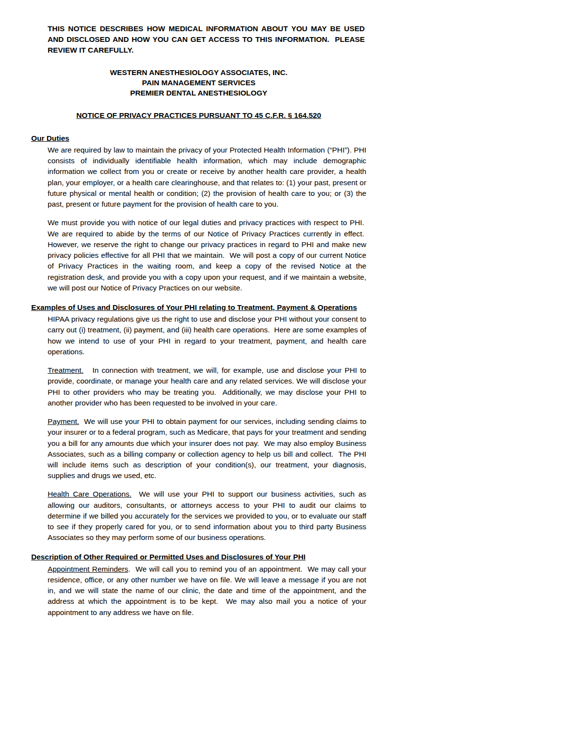THIS NOTICE DESCRIBES HOW MEDICAL INFORMATION ABOUT YOU MAY BE USED AND DISCLOSED AND HOW YOU CAN GET ACCESS TO THIS INFORMATION. PLEASE REVIEW IT CAREFULLY.
WESTERN ANESTHESIOLOGY ASSOCIATES, INC.
PAIN MANAGEMENT SERVICES
PREMIER DENTAL ANESTHESIOLOGY
NOTICE OF PRIVACY PRACTICES PURSUANT TO 45 C.F.R. § 164.520
Our Duties
We are required by law to maintain the privacy of your Protected Health Information (“PHI”). PHI consists of individually identifiable health information, which may include demographic information we collect from you or create or receive by another health care provider, a health plan, your employer, or a health care clearinghouse, and that relates to: (1) your past, present or future physical or mental health or condition; (2) the provision of health care to you; or (3) the past, present or future payment for the provision of health care to you.
We must provide you with notice of our legal duties and privacy practices with respect to PHI. We are required to abide by the terms of our Notice of Privacy Practices currently in effect. However, we reserve the right to change our privacy practices in regard to PHI and make new privacy policies effective for all PHI that we maintain. We will post a copy of our current Notice of Privacy Practices in the waiting room, and keep a copy of the revised Notice at the registration desk, and provide you with a copy upon your request, and if we maintain a website, we will post our Notice of Privacy Practices on our website.
Examples of Uses and Disclosures of Your PHI relating to Treatment, Payment & Operations
HIPAA privacy regulations give us the right to use and disclose your PHI without your consent to carry out (i) treatment, (ii) payment, and (iii) health care operations. Here are some examples of how we intend to use of your PHI in regard to your treatment, payment, and health care operations.
Treatment. In connection with treatment, we will, for example, use and disclose your PHI to provide, coordinate, or manage your health care and any related services. We will disclose your PHI to other providers who may be treating you. Additionally, we may disclose your PHI to another provider who has been requested to be involved in your care.
Payment. We will use your PHI to obtain payment for our services, including sending claims to your insurer or to a federal program, such as Medicare, that pays for your treatment and sending you a bill for any amounts due which your insurer does not pay. We may also employ Business Associates, such as a billing company or collection agency to help us bill and collect. The PHI will include items such as description of your condition(s), our treatment, your diagnosis, supplies and drugs we used, etc.
Health Care Operations. We will use your PHI to support our business activities, such as allowing our auditors, consultants, or attorneys access to your PHI to audit our claims to determine if we billed you accurately for the services we provided to you, or to evaluate our staff to see if they properly cared for you, or to send information about you to third party Business Associates so they may perform some of our business operations.
Description of Other Required or Permitted Uses and Disclosures of Your PHI
Appointment Reminders. We will call you to remind you of an appointment. We may call your residence, office, or any other number we have on file. We will leave a message if you are not in, and we will state the name of our clinic, the date and time of the appointment, and the address at which the appointment is to be kept. We may also mail you a notice of your appointment to any address we have on file.